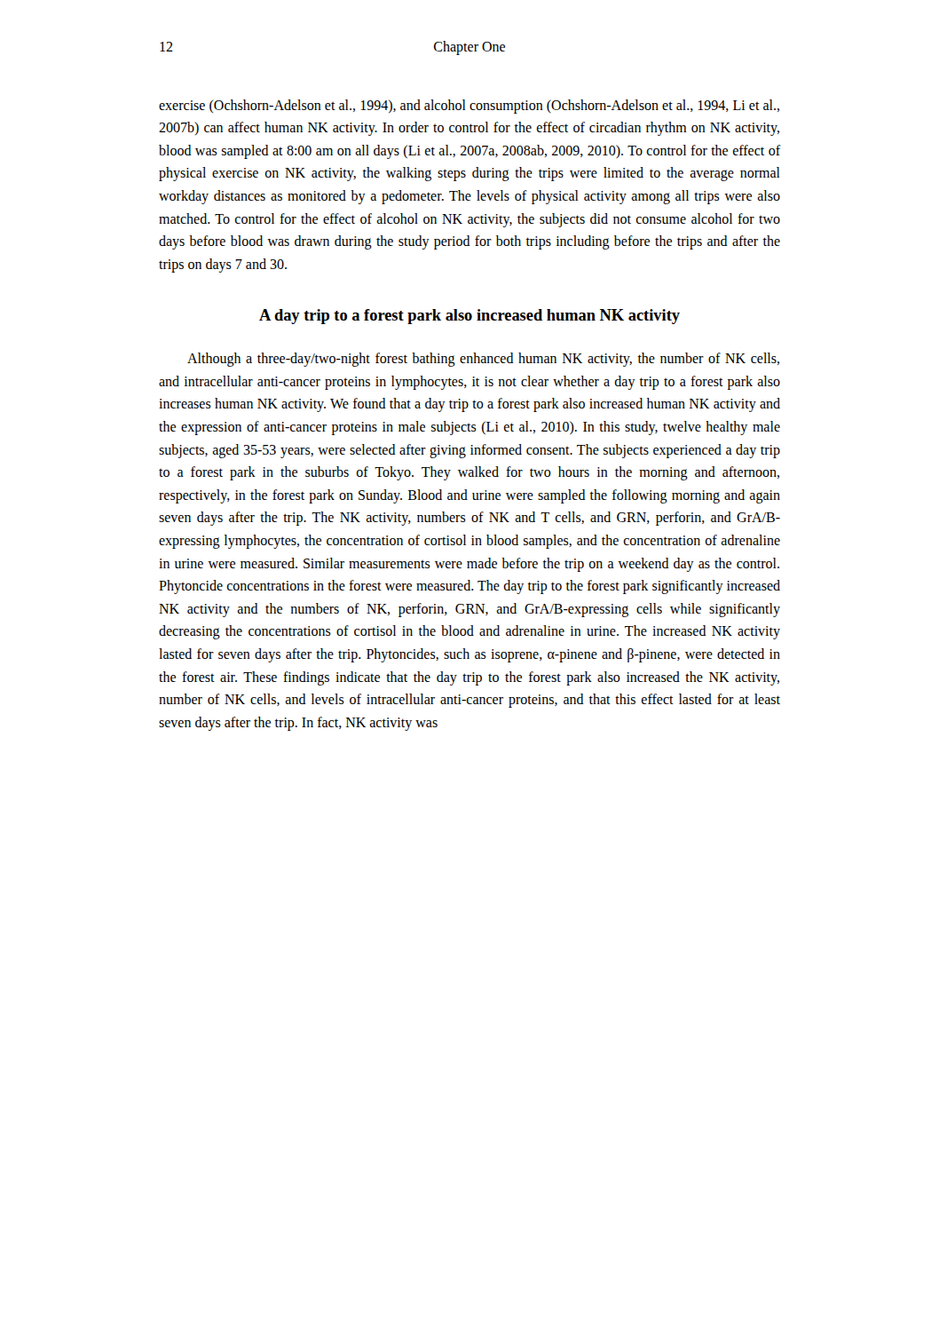12 Chapter One
exercise (Ochshorn-Adelson et al., 1994), and alcohol consumption (Ochshorn-Adelson et al., 1994, Li et al., 2007b) can affect human NK activity. In order to control for the effect of circadian rhythm on NK activity, blood was sampled at 8:00 am on all days (Li et al., 2007a, 2008ab, 2009, 2010). To control for the effect of physical exercise on NK activity, the walking steps during the trips were limited to the average normal workday distances as monitored by a pedometer. The levels of physical activity among all trips were also matched. To control for the effect of alcohol on NK activity, the subjects did not consume alcohol for two days before blood was drawn during the study period for both trips including before the trips and after the trips on days 7 and 30.
A day trip to a forest park also increased human NK activity
Although a three-day/two-night forest bathing enhanced human NK activity, the number of NK cells, and intracellular anti-cancer proteins in lymphocytes, it is not clear whether a day trip to a forest park also increases human NK activity. We found that a day trip to a forest park also increased human NK activity and the expression of anti-cancer proteins in male subjects (Li et al., 2010). In this study, twelve healthy male subjects, aged 35-53 years, were selected after giving informed consent. The subjects experienced a day trip to a forest park in the suburbs of Tokyo. They walked for two hours in the morning and afternoon, respectively, in the forest park on Sunday. Blood and urine were sampled the following morning and again seven days after the trip. The NK activity, numbers of NK and T cells, and GRN, perforin, and GrA/B-expressing lymphocytes, the concentration of cortisol in blood samples, and the concentration of adrenaline in urine were measured. Similar measurements were made before the trip on a weekend day as the control. Phytoncide concentrations in the forest were measured. The day trip to the forest park significantly increased NK activity and the numbers of NK, perforin, GRN, and GrA/B-expressing cells while significantly decreasing the concentrations of cortisol in the blood and adrenaline in urine. The increased NK activity lasted for seven days after the trip. Phytoncides, such as isoprene, α-pinene and β-pinene, were detected in the forest air. These findings indicate that the day trip to the forest park also increased the NK activity, number of NK cells, and levels of intracellular anti-cancer proteins, and that this effect lasted for at least seven days after the trip. In fact, NK activity was